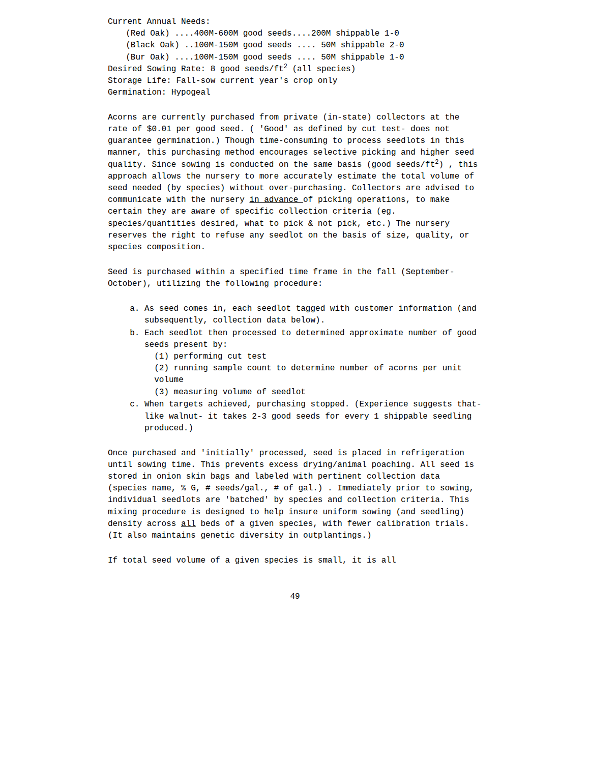Current Annual Needs: (Red Oak) ....400M-600M good seeds....200M shippable 1-0(Black Oak) ..100M-150M good seeds .... 50M shippable 2-0(Bur Oak) ....100M-150M good seeds .... 50M shippable 1-0 Desired Sowing Rate: 8 good seeds/ft2 (all species) Storage Life: Fall-sow current year's crop only Germination: Hypogeal
Acorns are currently purchased from private (in-state) collectors at the rate of $0.01 per good seed. ( 'Good' as defined by cut test- does not guarantee germination.) Though time-consuming to process seedlots in this manner, this purchasing method encourages selective picking and higher seed quality. Since sowing is conducted on the same basis (good seeds/ft2) , this approach allows the nursery to more accurately estimate the total volume of seed needed (by species) without over-purchasing. Collectors are advised to communicate with the nursery in advance of picking operations, to make certain they are aware of specific collection criteria (eg. species/quantities desired, what to pick & not pick, etc.) The nursery reserves the right to refuse any seedlot on the basis of size, quality, or species composition.
Seed is purchased within a specified time frame in the fall (September-October), utilizing the following procedure:
As seed comes in, each seedlot tagged with customer information (and subsequently, collection data below).
Each seedlot then processed to determined approximate number of good seeds present by:
performing cut test
running sample count to determine number of acorns per unit volume
measuring volume of seedlot
When targets achieved, purchasing stopped. (Experience suggests that- like walnut- it takes 2-3 good seeds for every 1 shippable seedling produced.)
Once purchased and 'initially' processed, seed is placed in refrigeration until sowing time. This prevents excess drying/animal poaching. All seed is stored in onion skin bags and labeled with pertinent collection data (species name, % G, # seeds/gal., # of gal.) . Immediately prior to sowing, individual seedlots are 'batched' by species and collection criteria. This mixing procedure is designed to help insure uniform sowing (and seedling) density across all beds of a given species, with fewer calibration trials. (It also maintains genetic diversity in outplantings.)
If total seed volume of a given species is small, it is all
49